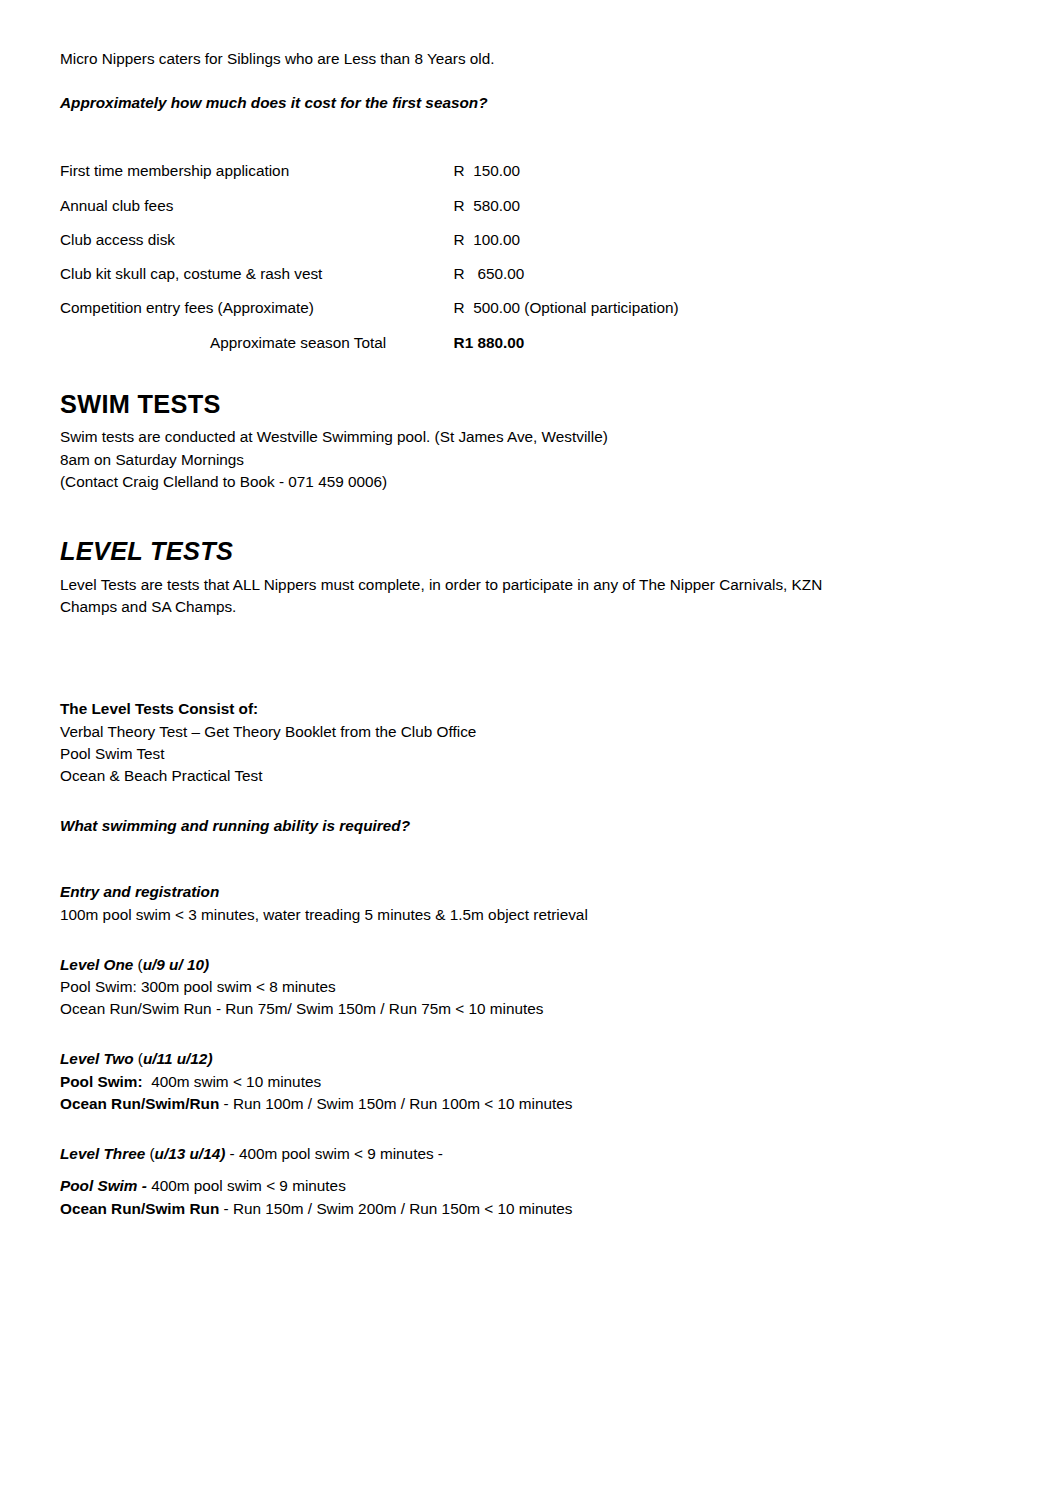Micro Nippers caters for Siblings who are Less than 8 Years old.
Approximately how much does it cost for the first season?
| First time membership application | R 150.00 |
| Annual club fees | R 580.00 |
| Club access disk | R 100.00 |
| Club kit skull cap, costume & rash vest | R 650.00 |
| Competition entry fees (Approximate) | R 500.00 (Optional participation) |
| Approximate season Total | R1 880.00 |
SWIM TESTS
Swim tests are conducted at Westville Swimming pool. (St James Ave, Westville)
8am on Saturday Mornings
(Contact Craig Clelland to Book - 071 459 0006)
LEVEL TESTS
Level Tests are tests that ALL Nippers must complete, in order to participate in any of The Nipper Carnivals, KZN Champs and SA Champs.
The Level Tests Consist of:
Verbal Theory Test – Get Theory Booklet from the Club Office
Pool Swim Test
Ocean & Beach Practical Test
What swimming and running ability is required?
Entry and registration
100m pool swim < 3 minutes, water treading 5 minutes & 1.5m object retrieval
Level One (u/9 u/ 10)
Pool Swim: 300m pool swim < 8 minutes
Ocean Run/Swim Run - Run 75m/ Swim 150m / Run 75m < 10 minutes
Level Two (u/11 u/12)
Pool Swim: 400m swim < 10 minutes
Ocean Run/Swim/Run - Run 100m / Swim 150m / Run 100m < 10 minutes
Level Three (u/13 u/14) - 400m pool swim < 9 minutes -
Pool Swim - 400m pool swim < 9 minutes
Ocean Run/Swim Run - Run 150m / Swim 200m / Run 150m < 10 minutes